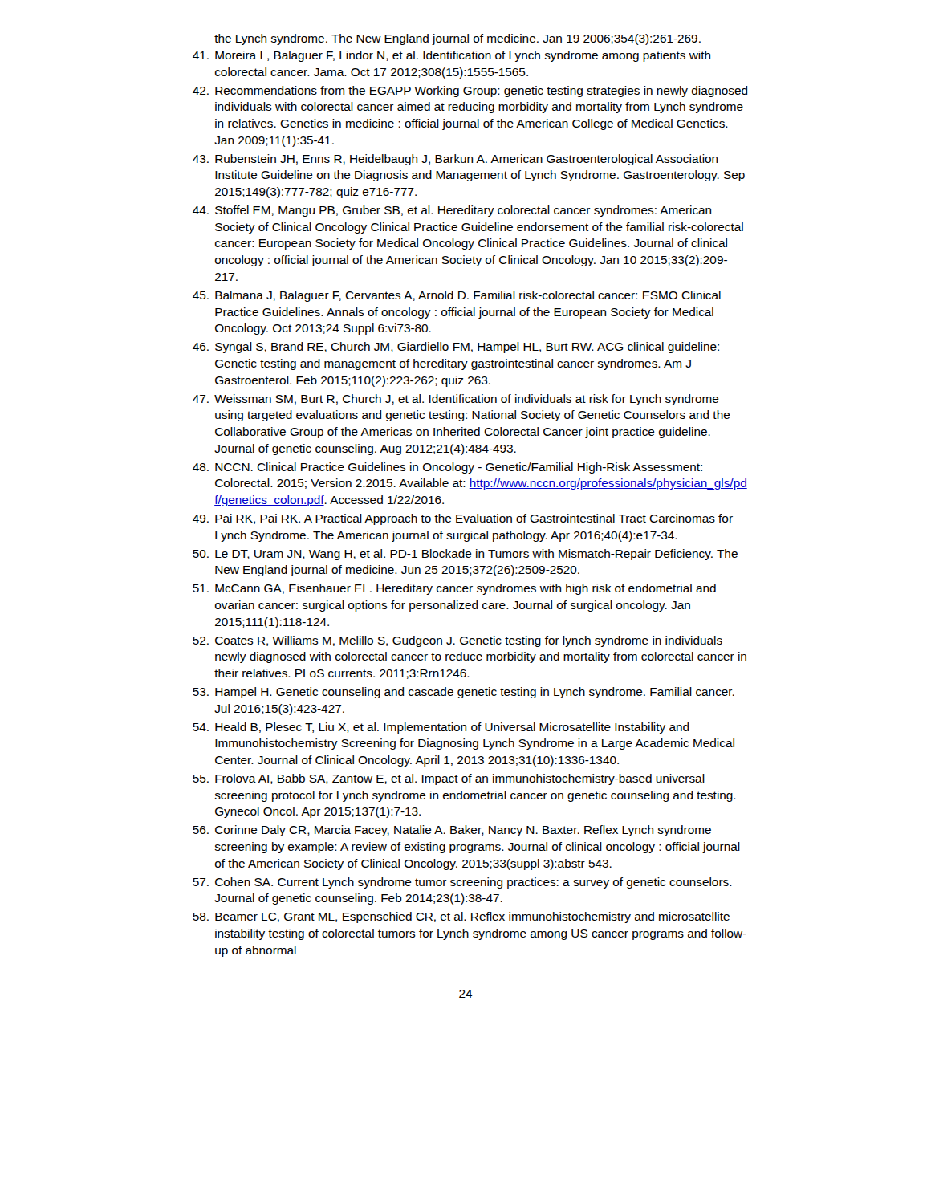the Lynch syndrome. The New England journal of medicine. Jan 19 2006;354(3):261-269.
41. Moreira L, Balaguer F, Lindor N, et al. Identification of Lynch syndrome among patients with colorectal cancer. Jama. Oct 17 2012;308(15):1555-1565.
42. Recommendations from the EGAPP Working Group: genetic testing strategies in newly diagnosed individuals with colorectal cancer aimed at reducing morbidity and mortality from Lynch syndrome in relatives. Genetics in medicine : official journal of the American College of Medical Genetics. Jan 2009;11(1):35-41.
43. Rubenstein JH, Enns R, Heidelbaugh J, Barkun A. American Gastroenterological Association Institute Guideline on the Diagnosis and Management of Lynch Syndrome. Gastroenterology. Sep 2015;149(3):777-782; quiz e716-777.
44. Stoffel EM, Mangu PB, Gruber SB, et al. Hereditary colorectal cancer syndromes: American Society of Clinical Oncology Clinical Practice Guideline endorsement of the familial risk-colorectal cancer: European Society for Medical Oncology Clinical Practice Guidelines. Journal of clinical oncology : official journal of the American Society of Clinical Oncology. Jan 10 2015;33(2):209-217.
45. Balmana J, Balaguer F, Cervantes A, Arnold D. Familial risk-colorectal cancer: ESMO Clinical Practice Guidelines. Annals of oncology : official journal of the European Society for Medical Oncology. Oct 2013;24 Suppl 6:vi73-80.
46. Syngal S, Brand RE, Church JM, Giardiello FM, Hampel HL, Burt RW. ACG clinical guideline: Genetic testing and management of hereditary gastrointestinal cancer syndromes. Am J Gastroenterol. Feb 2015;110(2):223-262; quiz 263.
47. Weissman SM, Burt R, Church J, et al. Identification of individuals at risk for Lynch syndrome using targeted evaluations and genetic testing: National Society of Genetic Counselors and the Collaborative Group of the Americas on Inherited Colorectal Cancer joint practice guideline. Journal of genetic counseling. Aug 2012;21(4):484-493.
48. NCCN. Clinical Practice Guidelines in Oncology - Genetic/Familial High-Risk Assessment: Colorectal. 2015; Version 2.2015. Available at: http://www.nccn.org/professionals/physician_gls/pdf/genetics_colon.pdf. Accessed 1/22/2016.
49. Pai RK, Pai RK. A Practical Approach to the Evaluation of Gastrointestinal Tract Carcinomas for Lynch Syndrome. The American journal of surgical pathology. Apr 2016;40(4):e17-34.
50. Le DT, Uram JN, Wang H, et al. PD-1 Blockade in Tumors with Mismatch-Repair Deficiency. The New England journal of medicine. Jun 25 2015;372(26):2509-2520.
51. McCann GA, Eisenhauer EL. Hereditary cancer syndromes with high risk of endometrial and ovarian cancer: surgical options for personalized care. Journal of surgical oncology. Jan 2015;111(1):118-124.
52. Coates R, Williams M, Melillo S, Gudgeon J. Genetic testing for lynch syndrome in individuals newly diagnosed with colorectal cancer to reduce morbidity and mortality from colorectal cancer in their relatives. PLoS currents. 2011;3:Rrn1246.
53. Hampel H. Genetic counseling and cascade genetic testing in Lynch syndrome. Familial cancer. Jul 2016;15(3):423-427.
54. Heald B, Plesec T, Liu X, et al. Implementation of Universal Microsatellite Instability and Immunohistochemistry Screening for Diagnosing Lynch Syndrome in a Large Academic Medical Center. Journal of Clinical Oncology. April 1, 2013 2013;31(10):1336-1340.
55. Frolova AI, Babb SA, Zantow E, et al. Impact of an immunohistochemistry-based universal screening protocol for Lynch syndrome in endometrial cancer on genetic counseling and testing. Gynecol Oncol. Apr 2015;137(1):7-13.
56. Corinne Daly CR, Marcia Facey, Natalie A. Baker, Nancy N. Baxter. Reflex Lynch syndrome screening by example: A review of existing programs. Journal of clinical oncology : official journal of the American Society of Clinical Oncology. 2015;33(suppl 3):abstr 543.
57. Cohen SA. Current Lynch syndrome tumor screening practices: a survey of genetic counselors. Journal of genetic counseling. Feb 2014;23(1):38-47.
58. Beamer LC, Grant ML, Espenschied CR, et al. Reflex immunohistochemistry and microsatellite instability testing of colorectal tumors for Lynch syndrome among US cancer programs and follow-up of abnormal
24